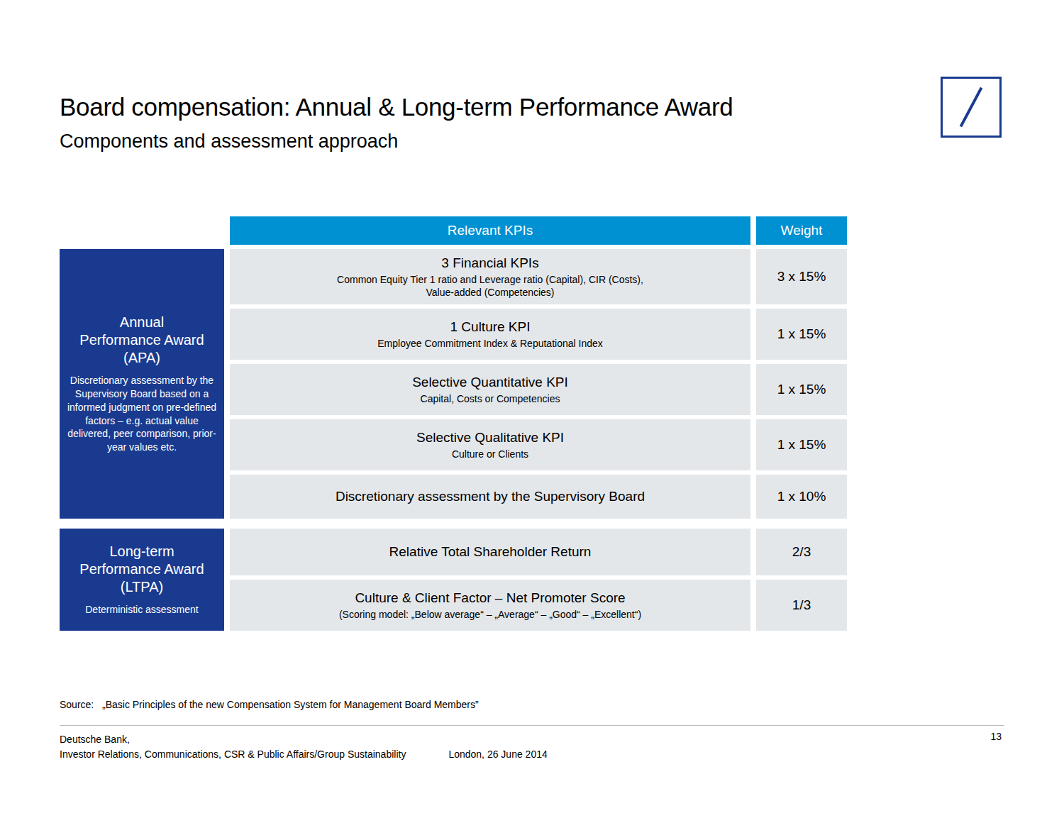Board compensation: Annual & Long-term Performance Award
Components and assessment approach
Relevant KPIs
Weight
Annual
Performance Award
(APA)
Discretionary assessment by the Supervisory Board based on a informed judgment on pre-defined factors – e.g. actual value delivered, peer comparison, prior-year values etc.
3 Financial KPIs
Common Equity Tier 1 ratio and Leverage ratio (Capital), CIR (Costs),
Value-added (Competencies)
3 x 15%
1 Culture KPI
Employee Commitment Index & Reputational Index
1 x 15%
Selective Quantitative KPI
Capital, Costs or Competencies
1 x 15%
Selective Qualitative KPI
Culture or Clients
1 x 15%
Discretionary assessment by the Supervisory Board
1 x 10%
Long-term
Performance Award
(LTPA)
Deterministic assessment
Relative Total Shareholder Return
2/3
Culture & Client Factor – Net Promoter Score
(Scoring model: „Below average“ – „Average“ – „Good“ – „Excellent“)
1/3
Source:„Basic Principles of the new Compensation System for Management Board Members”
Deutsche Bank,
Investor Relations, Communications, CSR & Public Affairs/Group SustainabilityLondon, 26 June 2014
13